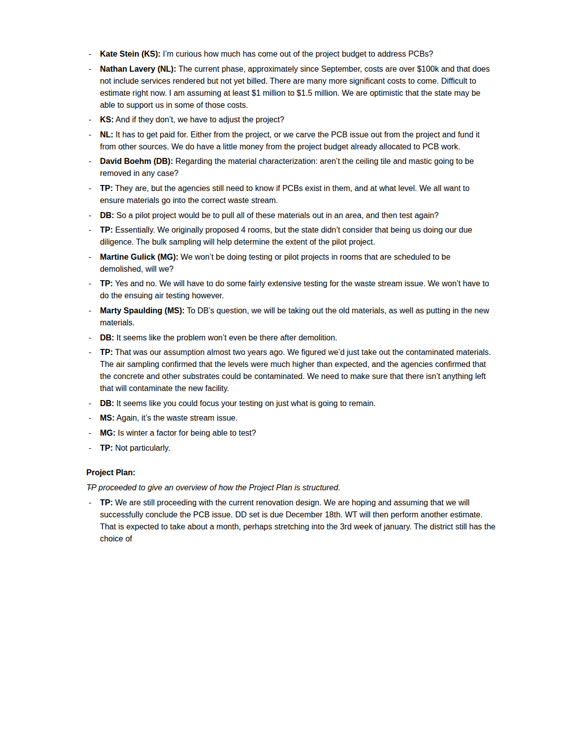Kate Stein (KS): I’m curious how much has come out of the project budget to address PCBs?
Nathan Lavery (NL): The current phase, approximately since September, costs are over $100k and that does not include services rendered but not yet billed. There are many more significant costs to come. Difficult to estimate right now. I am assuming at least $1 million to $1.5 million. We are optimistic that the state may be able to support us in some of those costs.
KS: And if they don’t, we have to adjust the project?
NL: It has to get paid for. Either from the project, or we carve the PCB issue out from the project and fund it from other sources. We do have a little money from the project budget already allocated to PCB work.
David Boehm (DB): Regarding the material characterization: aren’t the ceiling tile and mastic going to be removed in any case?
TP: They are, but the agencies still need to know if PCBs exist in them, and at what level. We all want to ensure materials go into the correct waste stream.
DB: So a pilot project would be to pull all of these materials out in an area, and then test again?
TP: Essentially. We originally proposed 4 rooms, but the state didn’t consider that being us doing our due diligence. The bulk sampling will help determine the extent of the pilot project.
Martine Gulick (MG): We won’t be doing testing or pilot projects in rooms that are scheduled to be demolished, will we?
TP: Yes and no. We will have to do some fairly extensive testing for the waste stream issue. We won’t have to do the ensuing air testing however.
Marty Spaulding (MS): To DB’s question, we will be taking out the old materials, as well as putting in the new materials.
DB: It seems like the problem won’t even be there after demolition.
TP: That was our assumption almost two years ago. We figured we’d just take out the contaminated materials. The air sampling confirmed that the levels were much higher than expected, and the agencies confirmed that the concrete and other substrates could be contaminated. We need to make sure that there isn’t anything left that will contaminate the new facility.
DB: It seems like you could focus your testing on just what is going to remain.
MS: Again, it’s the waste stream issue.
MG: Is winter a factor for being able to test?
TP: Not particularly.
Project Plan:
TP proceeded to give an overview of how the Project Plan is structured.
TP: We are still proceeding with the current renovation design. We are hoping and assuming that we will successfully conclude the PCB issue. DD set is due December 18th. WT will then perform another estimate. That is expected to take about a month, perhaps stretching into the 3rd week of january. The district still has the choice of